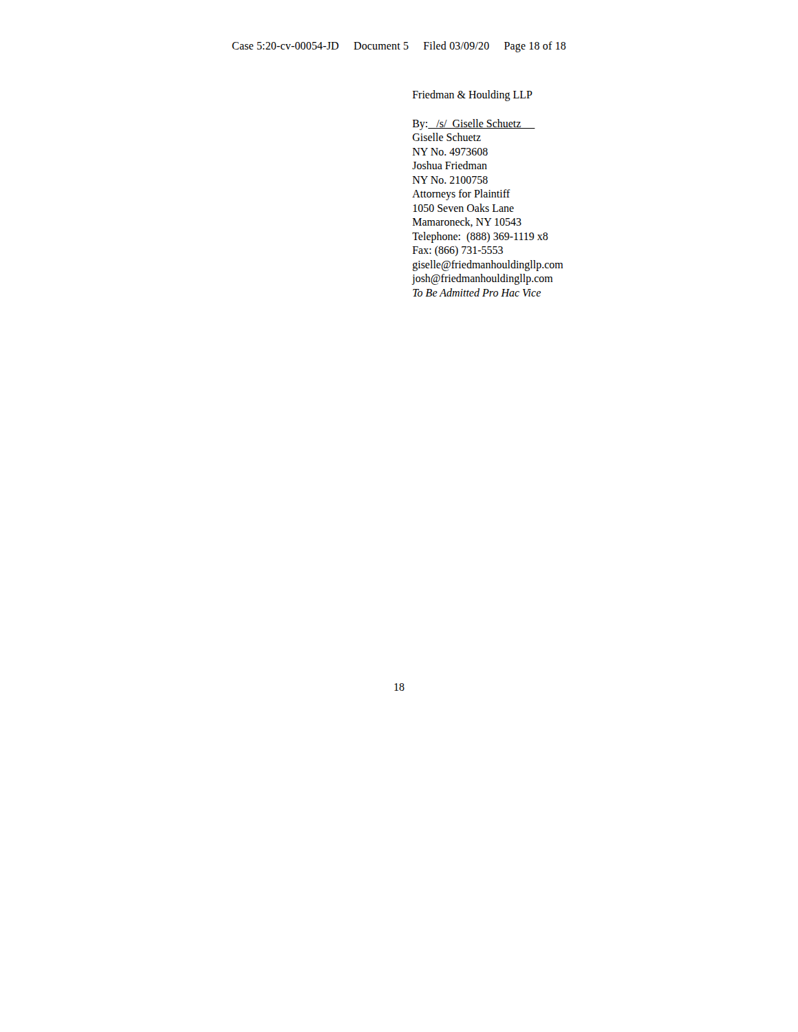Case 5:20-cv-00054-JD Document 5 Filed 03/09/20 Page 18 of 18
Friedman & Houlding LLP
By: /s/ Giselle Schuetz
Giselle Schuetz
NY No. 4973608
Joshua Friedman
NY No. 2100758
Attorneys for Plaintiff
1050 Seven Oaks Lane
Mamaroneck, NY 10543
Telephone: (888) 369-1119 x8
Fax: (866) 731-5553
giselle@friedmanhouldingllp.com
josh@friedmanhouldingllp.com
To Be Admitted Pro Hac Vice
18